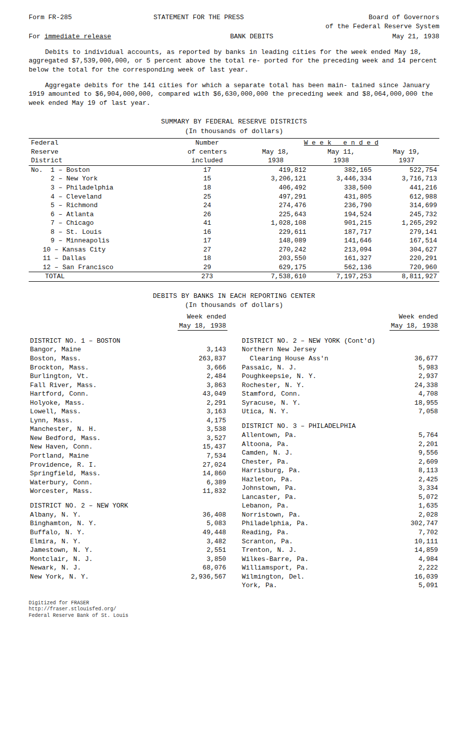Form FR-285
STATEMENT FOR THE PRESS
Board of Governors
of the Federal Reserve System
For immediate release
BANK DEBITS
May 21, 1938
Debits to individual accounts, as reported by banks in leading cities for the week ended May 18, aggregated $7,539,000,000, or 5 percent above the total re- ported for the preceding week and 14 percent below the total for the corresponding week of last year.
Aggregate debits for the 141 cities for which a separate total has been main- tained since January 1919 amounted to $6,904,000,000, compared with $6,630,000,000 the preceding week and $8,064,000,000 the week ended May 19 of last year.
SUMMARY BY FEDERAL RESERVE DISTRICTS
(In thousands of dollars)
| Federal Reserve District | Number of centers included | W e e k e n d e d |
| --- | --- | --- |
| May 18, 1938 | May 11, 1938 | May 19, 1937 |
| No. 1 – Boston | 17 | 419,812 | 382,165 | 522,754 |
| 2 – New York | 15 | 3,206,121 | 3,446,334 | 3,716,713 |
| 3 – Philadelphia | 18 | 406,492 | 338,500 | 441,216 |
| 4 – Cleveland | 25 | 497,291 | 431,805 | 612,988 |
| 5 – Richmond | 24 | 274,476 | 236,790 | 314,699 |
| 6 – Atlanta | 26 | 225,643 | 194,524 | 245,732 |
| 7 – Chicago | 41 | 1,028,108 | 901,215 | 1,265,292 |
| 8 – St. Louis | 16 | 229,611 | 187,717 | 279,141 |
| 9 – Minneapolis | 17 | 148,089 | 141,646 | 167,514 |
| 10 – Kansas City | 27 | 270,242 | 213,094 | 304,627 |
| 11 – Dallas | 18 | 203,550 | 161,327 | 220,291 |
| 12 – San Francisco | 29 | 629,175 | 562,136 | 720,960 |
| TOTAL | 273 | 7,538,610 | 7,197,253 | 8,811,927 |
DEBITS BY BANKS IN EACH REPORTING CENTER
(In thousands of dollars)
| | Week ended May 18, 1938 |
| DISTRICT NO. 1 – BOSTON | |
| Bangor, Maine | 3,143 |
| Boston, Mass. | 263,837 |
| Brockton, Mass. | 3,666 |
| Burlington, Vt. | 2,484 |
| Fall River, Mass. | 3,863 |
| Hartford, Conn. | 43,049 |
| Holyoke, Mass. | 2,291 |
| Lowell, Mass. | 3,163 |
| Lynn, Mass. | 4,175 |
| Manchester, N. H. | 3,538 |
| New Bedford, Mass. | 3,527 |
| New Haven, Conn. | 15,437 |
| Portland, Maine | 7,534 |
| Providence, R. I. | 27,024 |
| Springfield, Mass. | 14,860 |
| Waterbury, Conn. | 6,389 |
| Worcester, Mass. | 11,832 |
| DISTRICT NO. 2 – NEW YORK | |
| Albany, N. Y. | 36,408 |
| Binghamton, N. Y. | 5,083 |
| Buffalo, N. Y. | 49,448 |
| Elmira, N. Y. | 3,482 |
| Jamestown, N. Y. | 2,551 |
| Montclair, N. J. | 3,850 |
| Newark, N. J. | 68,076 |
| New York, N. Y. | 2,936,567 |
| | Week ended May 18, 1938 |
| DISTRICT NO. 2 – NEW YORK (Cont'd) | |
| Northern New Jersey | |
| Clearing House Ass'n | 36,677 |
| Passaic, N. J. | 5,983 |
| Poughkeepsie, N. Y. | 2,937 |
| Rochester, N. Y. | 24,338 |
| Stamford, Conn. | 4,708 |
| Syracuse, N. Y. | 18,955 |
| Utica, N. Y. | 7,058 |
| DISTRICT NO. 3 – PHILADELPHIA | |
| Allentown, Pa. | 5,764 |
| Altoona, Pa. | 2,201 |
| Camden, N. J. | 9,556 |
| Chester, Pa. | 2,609 |
| Harrisburg, Pa. | 8,113 |
| Hazleton, Pa. | 2,425 |
| Johnstown, Pa. | 3,334 |
| Lancaster, Pa. | 5,072 |
| Lebanon, Pa. | 1,635 |
| Norristown, Pa. | 2,028 |
| Philadelphia, Pa. | 302,747 |
| Reading, Pa. | 7,702 |
| Scranton, Pa. | 10,111 |
| Trenton, N. J. | 14,859 |
| Wilkes-Barre, Pa. | 4,984 |
| Williamsport, Pa. | 2,222 |
| Wilmington, Del. | 16,039 |
| York, Pa. | 5,091 |
Digitized for FRASER
http://fraser.stlouisfed.org/
Federal Reserve Bank of St. Louis